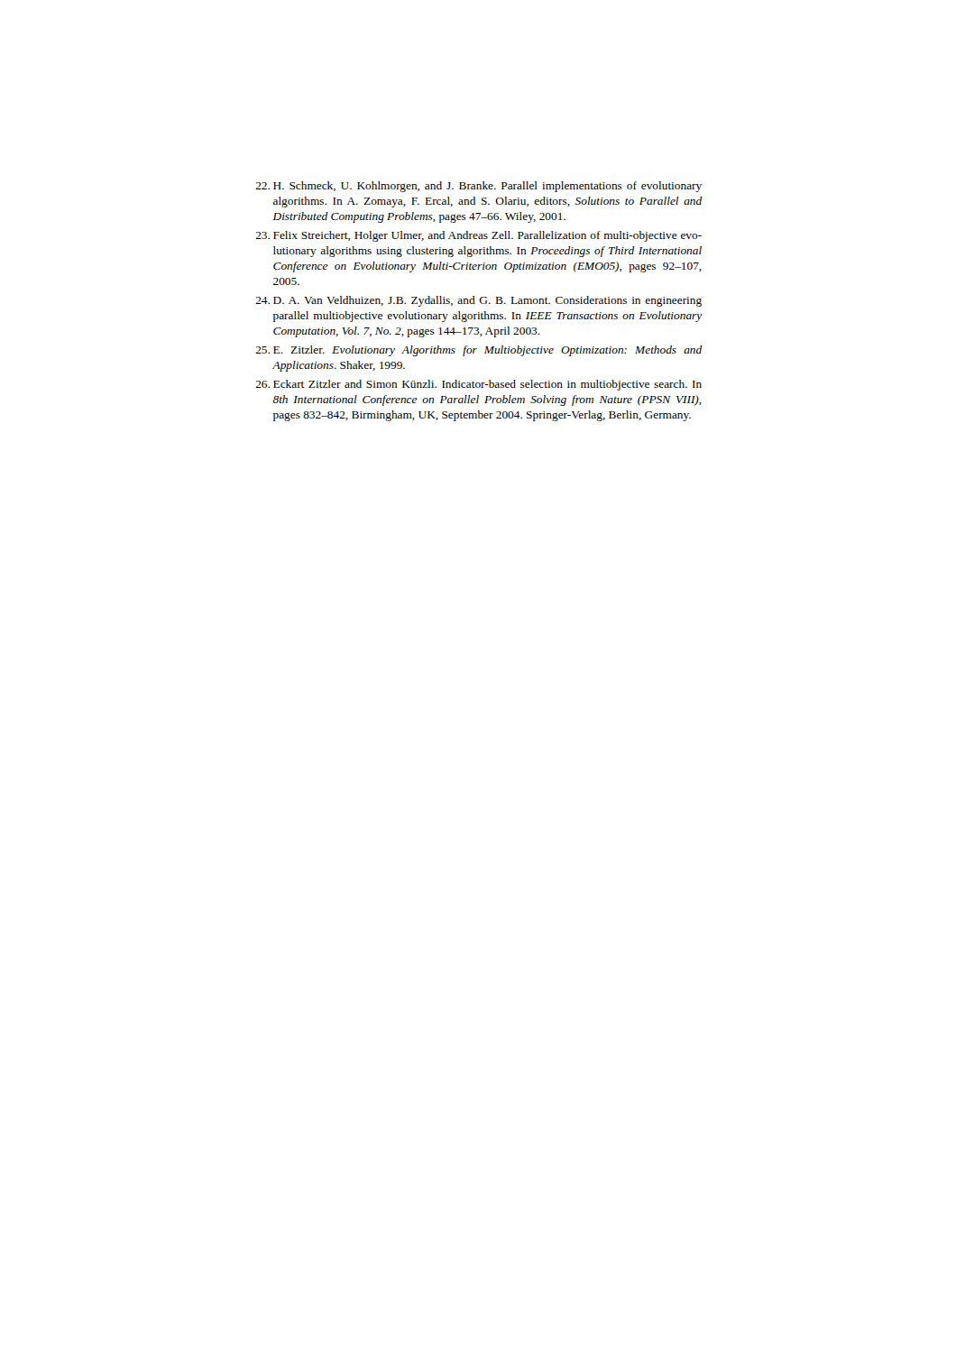22. H. Schmeck, U. Kohlmorgen, and J. Branke. Parallel implementations of evolutionary algorithms. In A. Zomaya, F. Ercal, and S. Olariu, editors, Solutions to Parallel and Distributed Computing Problems, pages 47–66. Wiley, 2001.
23. Felix Streichert, Holger Ulmer, and Andreas Zell. Parallelization of multi-objective evolutionary algorithms using clustering algorithms. In Proceedings of Third International Conference on Evolutionary Multi-Criterion Optimization (EMO05), pages 92–107, 2005.
24. D. A. Van Veldhuizen, J.B. Zydallis, and G. B. Lamont. Considerations in engineering parallel multiobjective evolutionary algorithms. In IEEE Transactions on Evolutionary Computation, Vol. 7, No. 2, pages 144–173, April 2003.
25. E. Zitzler. Evolutionary Algorithms for Multiobjective Optimization: Methods and Applications. Shaker, 1999.
26. Eckart Zitzler and Simon Künzli. Indicator-based selection in multiobjective search. In 8th International Conference on Parallel Problem Solving from Nature (PPSN VIII), pages 832–842, Birmingham, UK, September 2004. Springer-Verlag, Berlin, Germany.